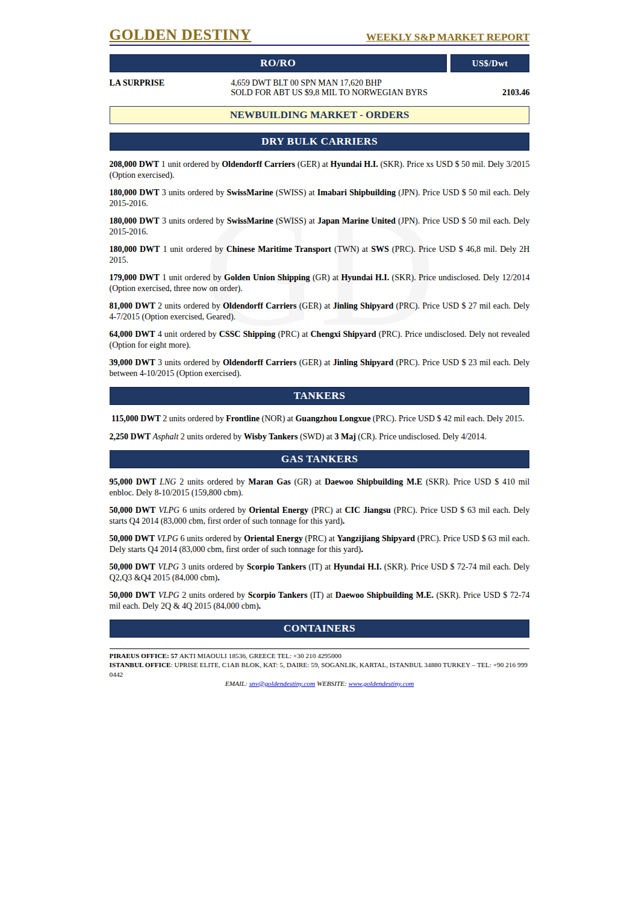GD
GOLDEN DESTINY
WEEKLY S&P MARKET REPORT
RO/RO
US$/Dwt
LA SURPRISE
4,659 DWT BLT 00 SPN MAN 17,620 BHP
SOLD FOR ABT US $9,8 MIL TO NORWEGIAN BYRS
2103.46
NEWBUILDING MARKET - ORDERS
DRY BULK CARRIERS
208,000 DWT 1 unit ordered by Oldendorff Carriers (GER) at Hyundai H.I. (SKR). Price xs USD $ 50 mil. Dely 3/2015 (Option exercised).
180,000 DWT 3 units ordered by SwissMarine (SWISS) at Imabari Shipbuilding (JPN). Price USD $ 50 mil each. Dely 2015-2016.
180,000 DWT 3 units ordered by SwissMarine (SWISS) at Japan Marine United (JPN). Price USD $ 50 mil each. Dely 2015-2016.
180,000 DWT 1 unit ordered by Chinese Maritime Transport (TWN) at SWS (PRC). Price USD $ 46,8 mil. Dely 2H 2015.
179,000 DWT 1 unit ordered by Golden Union Shipping (GR) at Hyundai H.I. (SKR). Price undisclosed. Dely 12/2014 (Option exercised, three now on order).
81,000 DWT 2 units ordered by Oldendorff Carriers (GER) at Jinling Shipyard (PRC). Price USD $ 27 mil each. Dely 4-7/2015 (Option exercised, Geared).
64,000 DWT 4 unit ordered by CSSC Shipping (PRC) at Chengxi Shipyard (PRC). Price undisclosed. Dely not revealed (Option for eight more).
39,000 DWT 3 units ordered by Oldendorff Carriers (GER) at Jinling Shipyard (PRC). Price USD $ 23 mil each. Dely between 4-10/2015 (Option exercised).
TANKERS
115,000 DWT 2 units ordered by Frontline (NOR) at Guangzhou Longxue (PRC). Price USD $ 42 mil each. Dely 2015.
2,250 DWT Asphalt 2 units ordered by Wisby Tankers (SWD) at 3 Maj (CR). Price undisclosed. Dely 4/2014.
GAS TANKERS
95,000 DWT LNG 2 units ordered by Maran Gas (GR) at Daewoo Shipbuilding M.E (SKR). Price USD $ 410 mil enbloc. Dely 8-10/2015 (159,800 cbm).
50,000 DWT VLPG 6 units ordered by Oriental Energy (PRC) at CIC Jiangsu (PRC). Price USD $ 63 mil each. Dely starts Q4 2014 (83,000 cbm, first order of such tonnage for this yard).
50,000 DWT VLPG 6 units ordered by Oriental Energy (PRC) at Yangzijiang Shipyard (PRC). Price USD $ 63 mil each. Dely starts Q4 2014 (83,000 cbm, first order of such tonnage for this yard).
50,000 DWT VLPG 3 units ordered by Scorpio Tankers (IT) at Hyundai H.I. (SKR). Price USD $ 72-74 mil each. Dely Q2,Q3 &Q4 2015 (84,000 cbm).
50,000 DWT VLPG 2 units ordered by Scorpio Tankers (IT) at Daewoo Shipbuilding M.E. (SKR). Price USD $ 72-74 mil each. Dely 2Q & 4Q 2015 (84,000 cbm).
CONTAINERS
PIRAEUS OFFICE: 57 AKTI MIAOULI 18536, GREECE TEL: +30 210 4295000
ISTANBUL OFFICE: UPRISE ELITE, C1AB BLOK, KAT: 5, DAIRE: 59, SOGANLIK, KARTAL, ISTANBUL 34880 TURKEY – TEL: +90 216 999 0442
EMAIL: snv@goldendestiny.com WEBSITE: www.goldendestiny.com